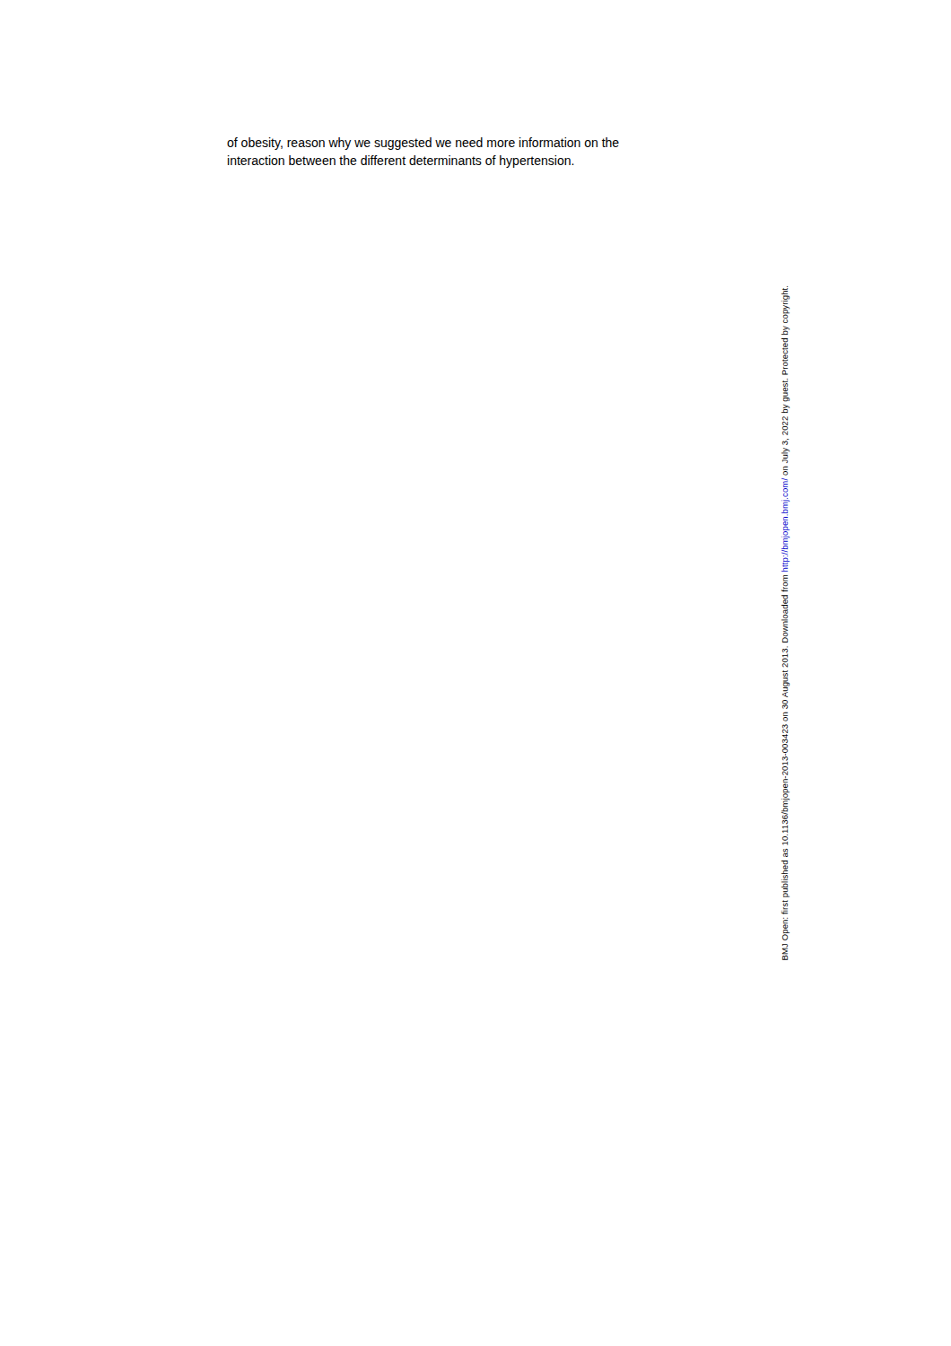of obesity, reason why we suggested we need more information on the interaction between the different determinants of hypertension.
BMJ Open: first published as 10.1136/bmjopen-2013-003423 on 30 August 2013. Downloaded from http://bmjopen.bmj.com/ on July 3, 2022 by guest. Protected by copyright.